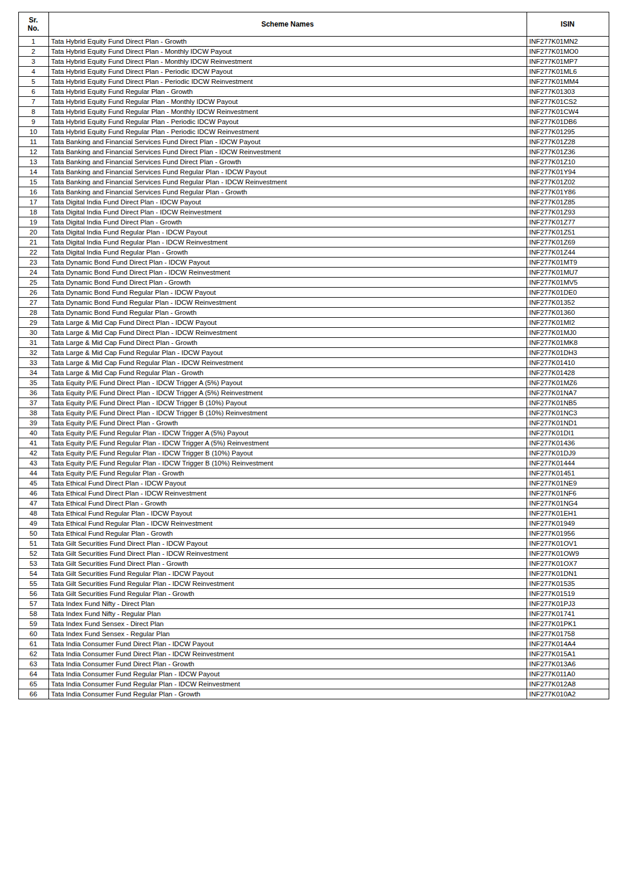| Sr. No. | Scheme Names | ISIN |
| --- | --- | --- |
| 1 | Tata Hybrid Equity Fund Direct Plan - Growth | INF277K01MN2 |
| 2 | Tata Hybrid Equity Fund Direct Plan - Monthly IDCW Payout | INF277K01MO0 |
| 3 | Tata Hybrid Equity Fund Direct Plan - Monthly IDCW Reinvestment | INF277K01MP7 |
| 4 | Tata Hybrid Equity Fund Direct Plan - Periodic IDCW Payout | INF277K01ML6 |
| 5 | Tata Hybrid Equity Fund Direct Plan - Periodic IDCW Reinvestment | INF277K01MM4 |
| 6 | Tata Hybrid Equity Fund Regular Plan - Growth | INF277K01303 |
| 7 | Tata Hybrid Equity Fund Regular Plan - Monthly IDCW Payout | INF277K01CS2 |
| 8 | Tata Hybrid Equity Fund Regular Plan - Monthly IDCW Reinvestment | INF277K01CW4 |
| 9 | Tata Hybrid Equity Fund Regular Plan - Periodic IDCW Payout | INF277K01DB6 |
| 10 | Tata Hybrid Equity Fund Regular Plan - Periodic IDCW Reinvestment | INF277K01295 |
| 11 | Tata Banking and Financial Services Fund Direct Plan - IDCW Payout | INF277K01Z28 |
| 12 | Tata Banking and Financial Services Fund Direct Plan - IDCW Reinvestment | INF277K01Z36 |
| 13 | Tata Banking and Financial Services Fund Direct Plan - Growth | INF277K01Z10 |
| 14 | Tata Banking and Financial Services Fund Regular Plan - IDCW Payout | INF277K01Y94 |
| 15 | Tata Banking and Financial Services Fund Regular Plan - IDCW Reinvestment | INF277K01Z02 |
| 16 | Tata Banking and Financial Services Fund Regular Plan - Growth | INF277K01Y86 |
| 17 | Tata Digital India Fund Direct Plan - IDCW Payout | INF277K01Z85 |
| 18 | Tata Digital India Fund Direct Plan - IDCW Reinvestment | INF277K01Z93 |
| 19 | Tata Digital India Fund Direct Plan - Growth | INF277K01Z77 |
| 20 | Tata Digital India Fund Regular Plan - IDCW Payout | INF277K01Z51 |
| 21 | Tata Digital India Fund Regular Plan - IDCW Reinvestment | INF277K01Z69 |
| 22 | Tata Digital India Fund Regular Plan - Growth | INF277K01Z44 |
| 23 | Tata Dynamic Bond Fund Direct Plan - IDCW Payout | INF277K01MT9 |
| 24 | Tata Dynamic Bond Fund Direct Plan - IDCW Reinvestment | INF277K01MU7 |
| 25 | Tata Dynamic Bond Fund Direct Plan - Growth | INF277K01MV5 |
| 26 | Tata Dynamic Bond Fund Regular Plan - IDCW Payout | INF277K01DE0 |
| 27 | Tata Dynamic Bond Fund Regular Plan - IDCW Reinvestment | INF277K01352 |
| 28 | Tata Dynamic Bond Fund Regular Plan - Growth | INF277K01360 |
| 29 | Tata Large & Mid Cap Fund Direct Plan - IDCW Payout | INF277K01MI2 |
| 30 | Tata Large & Mid Cap Fund Direct Plan - IDCW Reinvestment | INF277K01MJ0 |
| 31 | Tata Large & Mid Cap Fund Direct Plan - Growth | INF277K01MK8 |
| 32 | Tata Large & Mid Cap Fund Regular Plan - IDCW Payout | INF277K01DH3 |
| 33 | Tata Large & Mid Cap Fund Regular Plan - IDCW Reinvestment | INF277K01410 |
| 34 | Tata Large & Mid Cap Fund Regular Plan - Growth | INF277K01428 |
| 35 | Tata Equity P/E Fund Direct Plan - IDCW Trigger A (5%) Payout | INF277K01MZ6 |
| 36 | Tata Equity P/E Fund Direct Plan - IDCW Trigger A (5%) Reinvestment | INF277K01NA7 |
| 37 | Tata Equity P/E Fund Direct Plan - IDCW Trigger B (10%) Payout | INF277K01NB5 |
| 38 | Tata Equity P/E Fund Direct Plan - IDCW Trigger B (10%) Reinvestment | INF277K01NC3 |
| 39 | Tata Equity P/E Fund Direct Plan - Growth | INF277K01ND1 |
| 40 | Tata Equity P/E Fund Regular Plan - IDCW Trigger A (5%) Payout | INF277K01DI1 |
| 41 | Tata Equity P/E Fund Regular Plan - IDCW Trigger A (5%) Reinvestment | INF277K01436 |
| 42 | Tata Equity P/E Fund Regular Plan - IDCW Trigger B (10%) Payout | INF277K01DJ9 |
| 43 | Tata Equity P/E Fund Regular Plan - IDCW Trigger B (10%) Reinvestment | INF277K01444 |
| 44 | Tata Equity P/E Fund Regular Plan - Growth | INF277K01451 |
| 45 | Tata Ethical Fund Direct Plan - IDCW Payout | INF277K01NE9 |
| 46 | Tata Ethical Fund Direct Plan - IDCW Reinvestment | INF277K01NF6 |
| 47 | Tata Ethical Fund Direct Plan - Growth | INF277K01NG4 |
| 48 | Tata Ethical Fund Regular Plan - IDCW Payout | INF277K01EH1 |
| 49 | Tata Ethical Fund Regular Plan - IDCW Reinvestment | INF277K01949 |
| 50 | Tata Ethical Fund Regular Plan - Growth | INF277K01956 |
| 51 | Tata Gilt Securities Fund Direct Plan - IDCW Payout | INF277K01OV1 |
| 52 | Tata Gilt Securities Fund Direct Plan - IDCW Reinvestment | INF277K01OW9 |
| 53 | Tata Gilt Securities Fund Direct Plan - Growth | INF277K01OX7 |
| 54 | Tata Gilt Securities Fund Regular Plan - IDCW Payout | INF277K01DN1 |
| 55 | Tata Gilt Securities Fund Regular Plan - IDCW Reinvestment | INF277K01535 |
| 56 | Tata Gilt Securities Fund Regular Plan - Growth | INF277K01519 |
| 57 | Tata Index Fund Nifty - Direct Plan | INF277K01PJ3 |
| 58 | Tata Index Fund Nifty - Regular Plan | INF277K01741 |
| 59 | Tata Index Fund Sensex - Direct Plan | INF277K01PK1 |
| 60 | Tata Index Fund Sensex - Regular Plan | INF277K01758 |
| 61 | Tata India Consumer Fund Direct Plan - IDCW Payout | INF277K014A4 |
| 62 | Tata India Consumer Fund Direct Plan - IDCW Reinvestment | INF277K015A1 |
| 63 | Tata India Consumer Fund Direct Plan - Growth | INF277K013A6 |
| 64 | Tata India Consumer Fund Regular Plan - IDCW Payout | INF277K011A0 |
| 65 | Tata India Consumer Fund Regular Plan - IDCW Reinvestment | INF277K012A8 |
| 66 | Tata India Consumer Fund Regular Plan - Growth | INF277K010A2 |